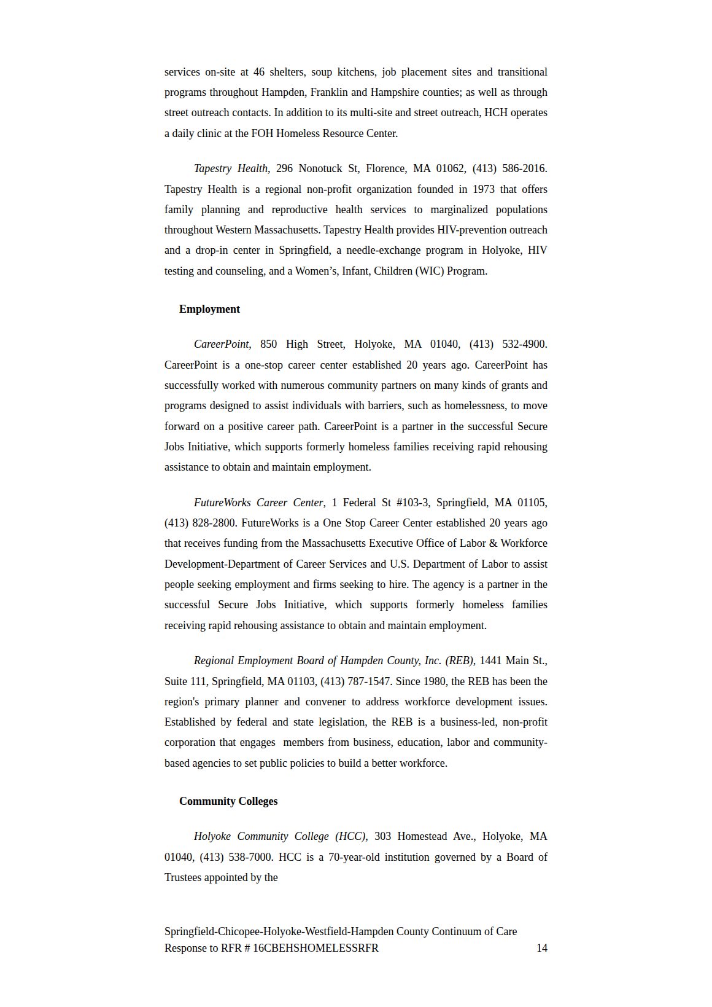services on-site at 46 shelters, soup kitchens, job placement sites and transitional programs throughout Hampden, Franklin and Hampshire counties; as well as through street outreach contacts. In addition to its multi-site and street outreach, HCH operates a daily clinic at the FOH Homeless Resource Center.
Tapestry Health, 296 Nonotuck St, Florence, MA 01062, (413) 586-2016. Tapestry Health is a regional non-profit organization founded in 1973 that offers family planning and reproductive health services to marginalized populations throughout Western Massachusetts. Tapestry Health provides HIV-prevention outreach and a drop-in center in Springfield, a needle-exchange program in Holyoke, HIV testing and counseling, and a Women’s, Infant, Children (WIC) Program.
Employment
CareerPoint, 850 High Street, Holyoke, MA 01040, (413) 532-4900. CareerPoint is a one-stop career center established 20 years ago. CareerPoint has successfully worked with numerous community partners on many kinds of grants and programs designed to assist individuals with barriers, such as homelessness, to move forward on a positive career path. CareerPoint is a partner in the successful Secure Jobs Initiative, which supports formerly homeless families receiving rapid rehousing assistance to obtain and maintain employment.
FutureWorks Career Center, 1 Federal St #103-3, Springfield, MA 01105, (413) 828-2800. FutureWorks is a One Stop Career Center established 20 years ago that receives funding from the Massachusetts Executive Office of Labor & Workforce Development-Department of Career Services and U.S. Department of Labor to assist people seeking employment and firms seeking to hire. The agency is a partner in the successful Secure Jobs Initiative, which supports formerly homeless families receiving rapid rehousing assistance to obtain and maintain employment.
Regional Employment Board of Hampden County, Inc. (REB), 1441 Main St., Suite 111, Springfield, MA 01103, (413) 787-1547. Since 1980, the REB has been the region's primary planner and convener to address workforce development issues. Established by federal and state legislation, the REB is a business-led, non-profit corporation that engages members from business, education, labor and community-based agencies to set public policies to build a better workforce.
Community Colleges
Holyoke Community College (HCC), 303 Homestead Ave., Holyoke, MA 01040, (413) 538-7000. HCC is a 70-year-old institution governed by a Board of Trustees appointed by the
Springfield-Chicopee-Holyoke-Westfield-Hampden County Continuum of Care
Response to RFR # 16CBEHSHOMELESSRFR
14